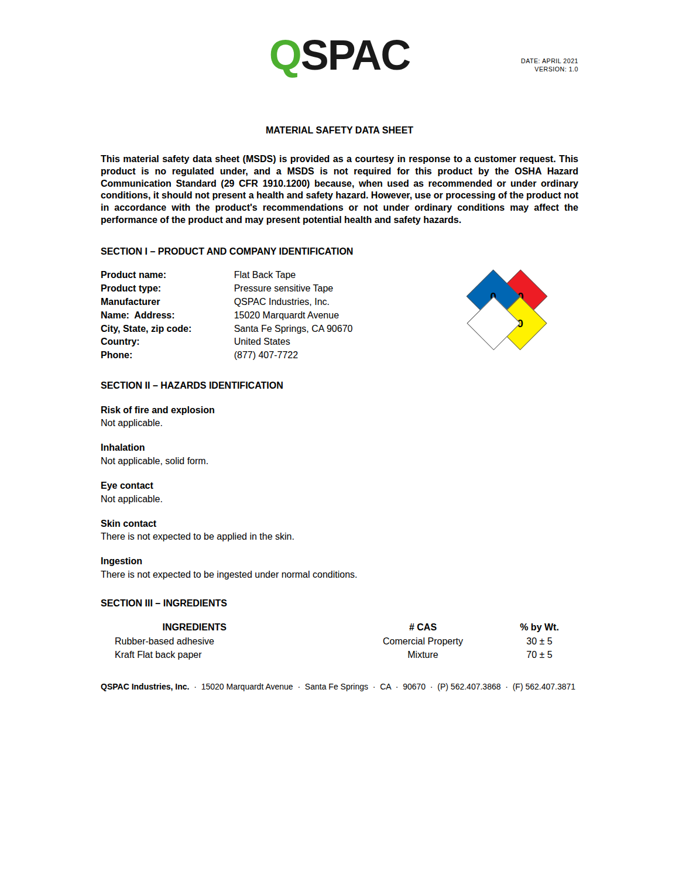QSPAC
DATE: APRIL 2021
VERSION: 1.0
MATERIAL SAFETY DATA SHEET
This material safety data sheet (MSDS) is provided as a courtesy in response to a customer request. This product is no regulated under, and a MSDS is not required for this product by the OSHA Hazard Communication Standard (29 CFR 1910.1200) because, when used as recommended or under ordinary conditions, it should not present a health and safety hazard. However, use or processing of the product not in accordance with the product's recommendations or not under ordinary conditions may affect the performance of the product and may present potential health and safety hazards.
SECTION I – PRODUCT AND COMPANY IDENTIFICATION
| Product name: | Flat Back Tape |
| Product type: | Pressure sensitive Tape |
| Manufacturer | QSPAC Industries, Inc. |
| Name: Address: | 15020 Marquardt Avenue |
| City, State, zip code: | Santa Fe Springs, CA 90670 |
| Country: | United States |
| Phone: | (877) 407-7722 |
0
0
0
SECTION II – HAZARDS IDENTIFICATION
Risk of fire and explosion
Not applicable.
Inhalation
Not applicable, solid form.
Eye contact
Not applicable.
Skin contact
There is not expected to be applied in the skin.
Ingestion
There is not expected to be ingested under normal conditions.
SECTION III – INGREDIENTS
| INGREDIENTS | # CAS | % by Wt. |
| --- | --- | --- |
| Rubber-based adhesive | Comercial Property | 30 ± 5 |
| Kraft Flat back paper | Mixture | 70 ± 5 |
QSPAC Industries, Inc. · 15020 Marquardt Avenue · Santa Fe Springs · CA · 90670 · (P) 562.407.3868 · (F) 562.407.3871